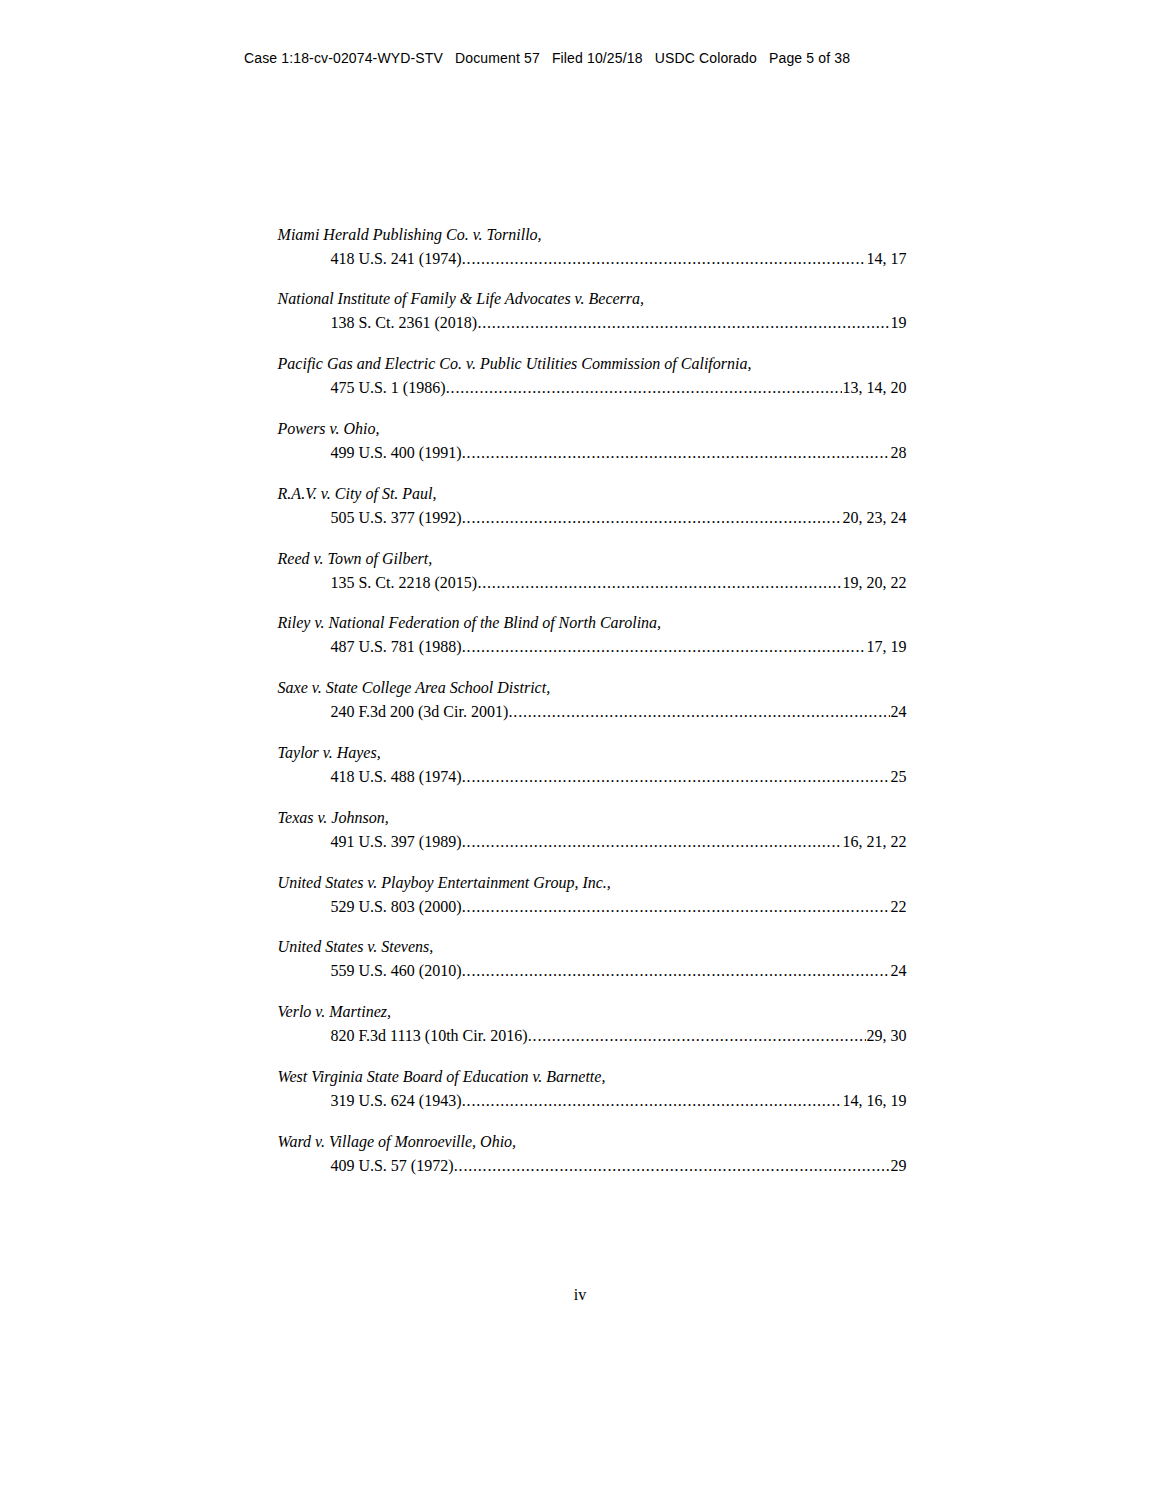Case 1:18-cv-02074-WYD-STV Document 57 Filed 10/25/18 USDC Colorado Page 5 of 38
Miami Herald Publishing Co. v. Tornillo,
418 U.S. 241 (1974) ................................................................................................. 14, 17
National Institute of Family & Life Advocates v. Becerra,
138 S. Ct. 2361 (2018) ..................................................................................................... 19
Pacific Gas and Electric Co. v. Public Utilities Commission of California,
475 U.S. 1 (1986) ................................................................................................... 13, 14, 20
Powers v. Ohio,
499 U.S. 400 (1991) ......................................................................................................... 28
R.A.V. v. City of St. Paul,
505 U.S. 377 (1992) .............................................................................................. 20, 23, 24
Reed v. Town of Gilbert,
135 S. Ct. 2218 (2015) .......................................................................................... 19, 20, 22
Riley v. National Federation of the Blind of North Carolina,
487 U.S. 781 (1988) ................................................................................................. 17, 19
Saxe v. State College Area School District,
240 F.3d 200 (3d Cir. 2001) ............................................................................................. 24
Taylor v. Hayes,
418 U.S. 488 (1974) ......................................................................................................... 25
Texas v. Johnson,
491 U.S. 397 (1989) .............................................................................................. 16, 21, 22
United States v. Playboy Entertainment Group, Inc.,
529 U.S. 803 (2000) ......................................................................................................... 22
United States v. Stevens,
559 U.S. 460 (2010) ......................................................................................................... 24
Verlo v. Martinez,
820 F.3d 1113 (10th Cir. 2016) ................................................................................. 29, 30
West Virginia State Board of Education v. Barnette,
319 U.S. 624 (1943) .............................................................................................. 14, 16, 19
Ward v. Village of Monroeville, Ohio,
409 U.S. 57 (1972) ........................................................................................................... 29
iv